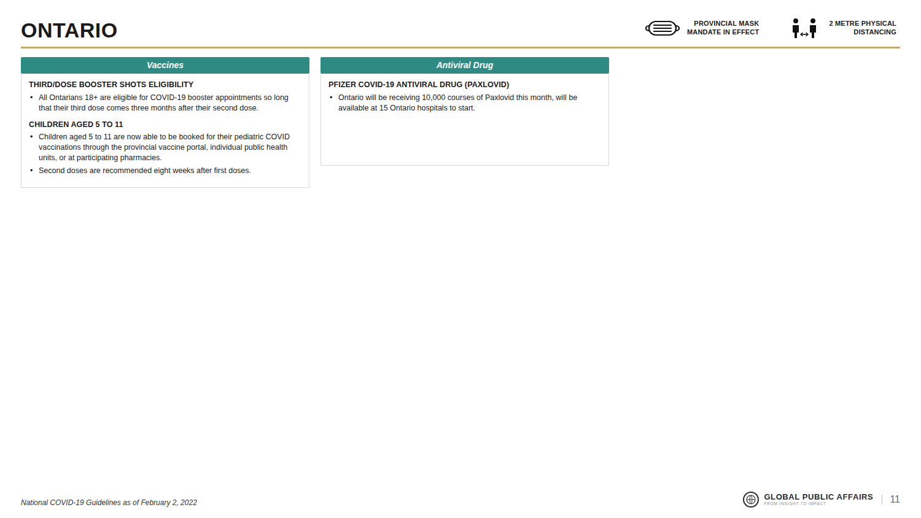ONTARIO
PROVINCIAL MASK
MANDATE IN EFFECT
2 METRE PHYSICAL
DISTANCING
Vaccines
THIRD/DOSE BOOSTER SHOTS ELIGIBILITY
All Ontarians 18+ are eligible for COVID-19 booster appointments so long that their third dose comes three months after their second dose.
CHILDREN AGED 5 TO 11
Children aged 5 to 11 are now able to be booked for their pediatric COVID vaccinations through the provincial vaccine portal, individual public health units, or at participating pharmacies.
Second doses are recommended eight weeks after first doses.
Antiviral Drug
PFIZER COVID-19 ANTIVIRAL DRUG (PAXLOVID)
Ontario will be receiving 10,000 courses of Paxlovid this month, will be available at 15 Ontario hospitals to start.
National COVID-19 Guidelines as of February 2, 2022
GLOBAL PUBLIC AFFAIRS
FROM INSIGHT TO IMPACT
11